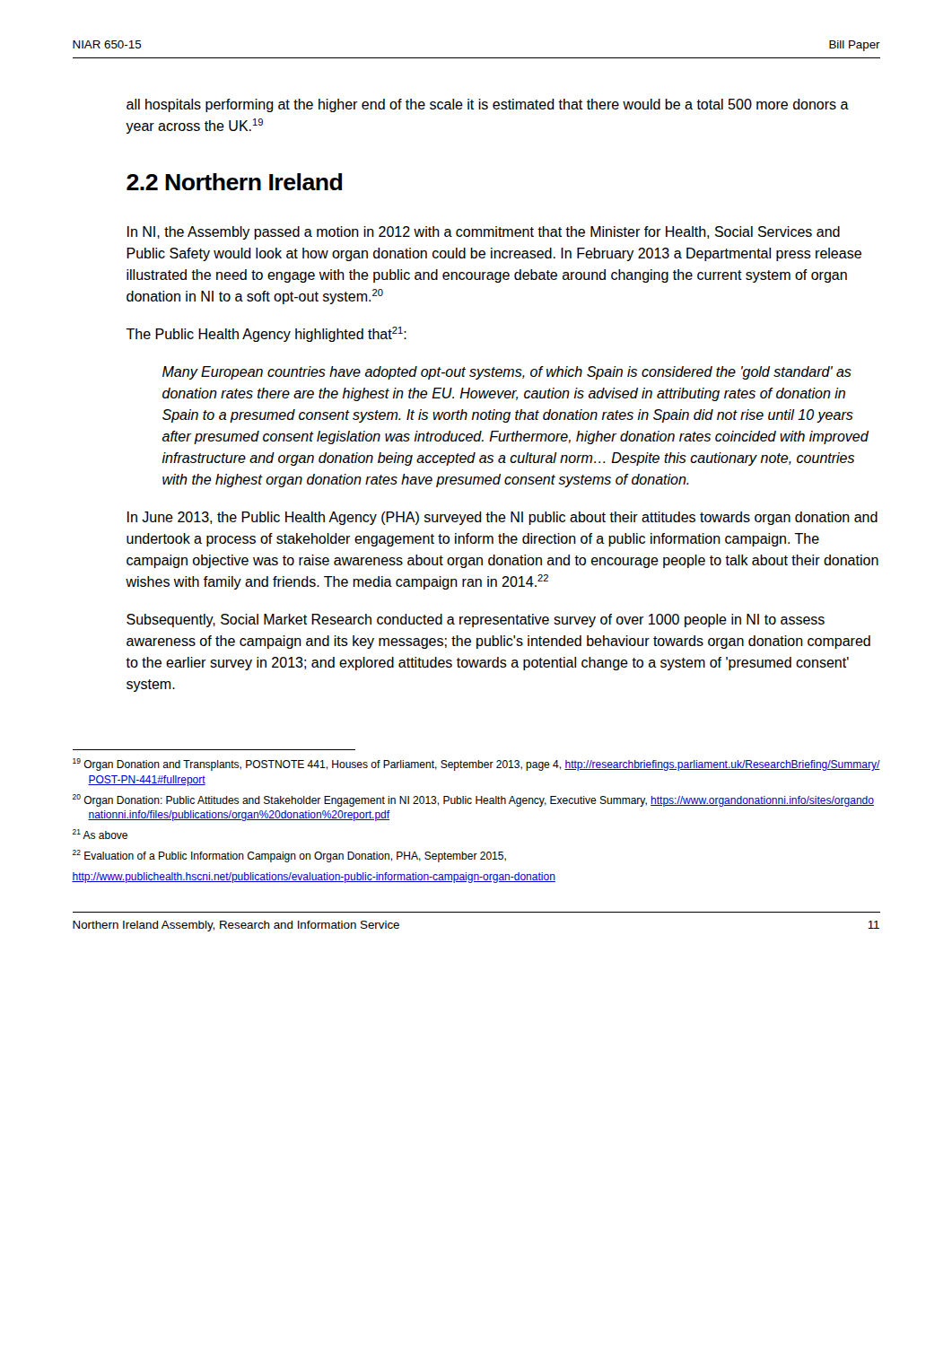NIAR 650-15
Bill Paper
all hospitals performing at the higher end of the scale it is estimated that there would be a total 500 more donors a year across the UK.19
2.2 Northern Ireland
In NI, the Assembly passed a motion in 2012 with a commitment that the Minister for Health, Social Services and Public Safety would look at how organ donation could be increased. In February 2013 a Departmental press release illustrated the need to engage with the public and encourage debate around changing the current system of organ donation in NI to a soft opt-out system.20
The Public Health Agency highlighted that21:
Many European countries have adopted opt-out systems, of which Spain is considered the 'gold standard' as donation rates there are the highest in the EU. However, caution is advised in attributing rates of donation in Spain to a presumed consent system. It is worth noting that donation rates in Spain did not rise until 10 years after presumed consent legislation was introduced. Furthermore, higher donation rates coincided with improved infrastructure and organ donation being accepted as a cultural norm… Despite this cautionary note, countries with the highest organ donation rates have presumed consent systems of donation.
In June 2013, the Public Health Agency (PHA) surveyed the NI public about their attitudes towards organ donation and undertook a process of stakeholder engagement to inform the direction of a public information campaign. The campaign objective was to raise awareness about organ donation and to encourage people to talk about their donation wishes with family and friends. The media campaign ran in 2014.22
Subsequently, Social Market Research conducted a representative survey of over 1000 people in NI to assess awareness of the campaign and its key messages; the public's intended behaviour towards organ donation compared to the earlier survey in 2013; and explored attitudes towards a potential change to a system of 'presumed consent' system.
19 Organ Donation and Transplants, POSTNOTE 441, Houses of Parliament, September 2013, page 4, http://researchbriefings.parliament.uk/ResearchBriefing/Summary/POST-PN-441#fullreport
20 Organ Donation: Public Attitudes and Stakeholder Engagement in NI 2013, Public Health Agency, Executive Summary, https://www.organdonationni.info/sites/organdonationni.info/files/publications/organ%20donation%20report.pdf
21 As above
22 Evaluation of a Public Information Campaign on Organ Donation, PHA, September 2015,
http://www.publichealth.hscni.net/publications/evaluation-public-information-campaign-organ-donation
Northern Ireland Assembly, Research and Information Service
11